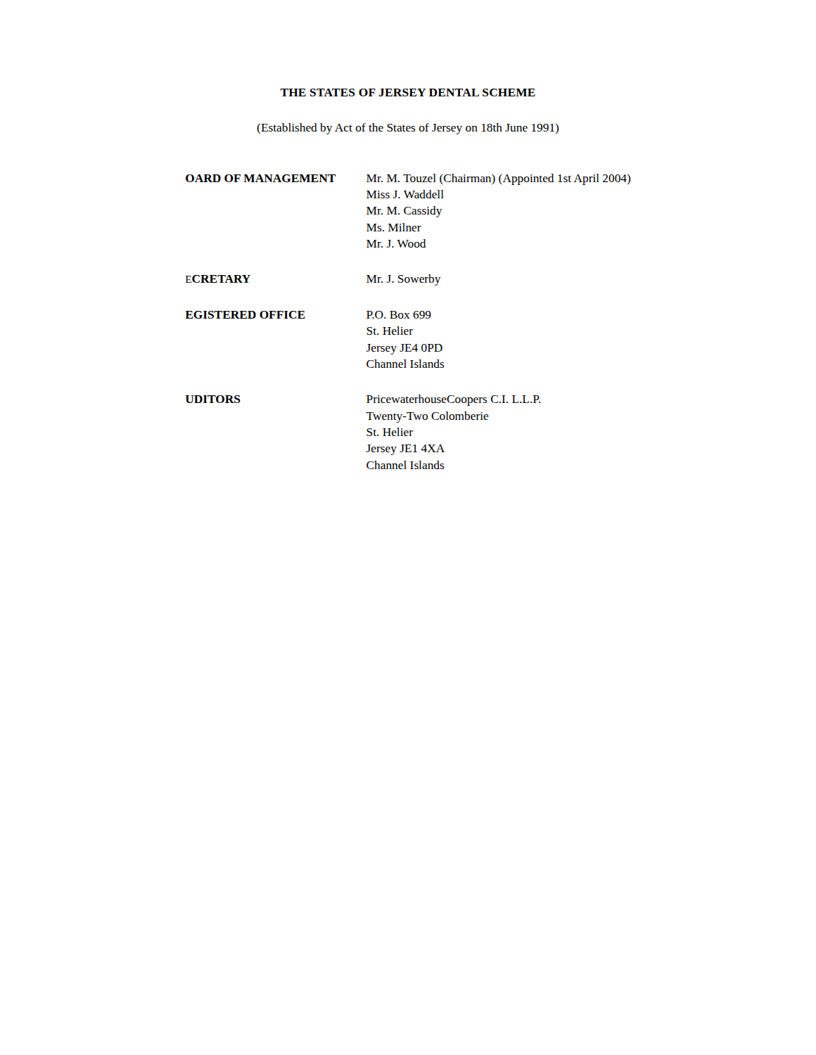THE STATES OF JERSEY DENTAL SCHEME
(Established by Act of the States of Jersey on 18th June 1991)
| OARD OF MANAGEMENT | Mr. M. Touzel (Chairman) (Appointed 1st April 2004) Miss J. Waddell Mr. M. Cassidy Ms. Milner Mr. J. Wood |
| E CRETARY | Mr. J. Sowerby |
| EGISTERED OFFICE | P.O. Box 699 St. Helier Jersey JE4 0PD Channel Islands |
| UDITORS | PricewaterhouseCoopers C.I. L.L.P. Twenty-Two Colomberie St. Helier Jersey JE1 4XA Channel Islands |